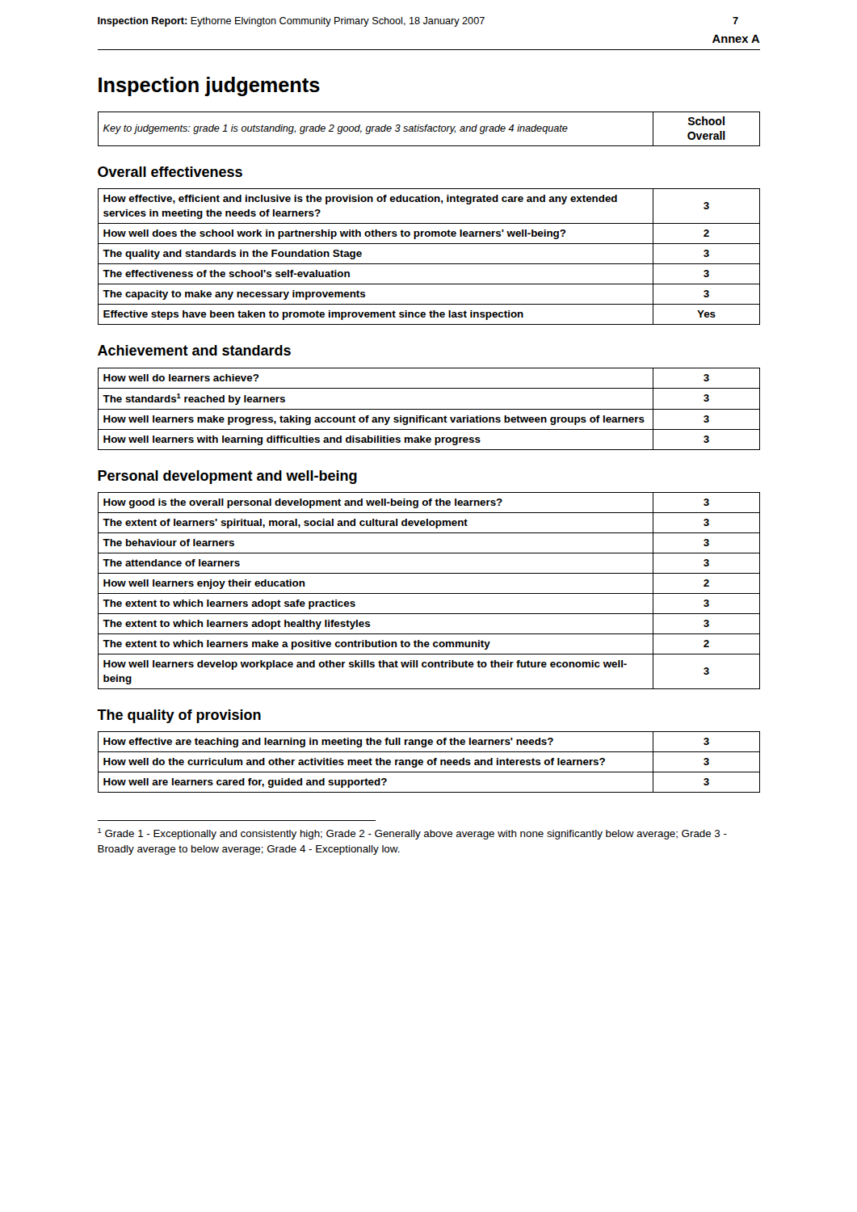Inspection Report: Eythorne Elvington Community Primary School, 18 January 2007
7
Annex A
Inspection judgements
| Key to judgements: grade 1 is outstanding, grade 2 good, grade 3 satisfactory, and grade 4 inadequate | School Overall |
Overall effectiveness
| How effective, efficient and inclusive is the provision of education, integrated care and any extended services in meeting the needs of learners? | 3 |
| How well does the school work in partnership with others to promote learners' well-being? | 2 |
| The quality and standards in the Foundation Stage | 3 |
| The effectiveness of the school's self-evaluation | 3 |
| The capacity to make any necessary improvements | 3 |
| Effective steps have been taken to promote improvement since the last inspection | Yes |
Achievement and standards
| How well do learners achieve? | 3 |
| The standards 1 reached by learners | 3 |
| How well learners make progress, taking account of any significant variations between groups of learners | 3 |
| How well learners with learning difficulties and disabilities make progress | 3 |
Personal development and well-being
| How good is the overall personal development and well-being of the learners? | 3 |
| The extent of learners' spiritual, moral, social and cultural development | 3 |
| The behaviour of learners | 3 |
| The attendance of learners | 3 |
| How well learners enjoy their education | 2 |
| The extent to which learners adopt safe practices | 3 |
| The extent to which learners adopt healthy lifestyles | 3 |
| The extent to which learners make a positive contribution to the community | 2 |
| How well learners develop workplace and other skills that will contribute to their future economic well-being | 3 |
The quality of provision
| How effective are teaching and learning in meeting the full range of the learners' needs? | 3 |
| How well do the curriculum and other activities meet the range of needs and interests of learners? | 3 |
| How well are learners cared for, guided and supported? | 3 |
1 Grade 1 - Exceptionally and consistently high; Grade 2 - Generally above average with none significantly below average; Grade 3 - Broadly average to below average; Grade 4 - Exceptionally low.